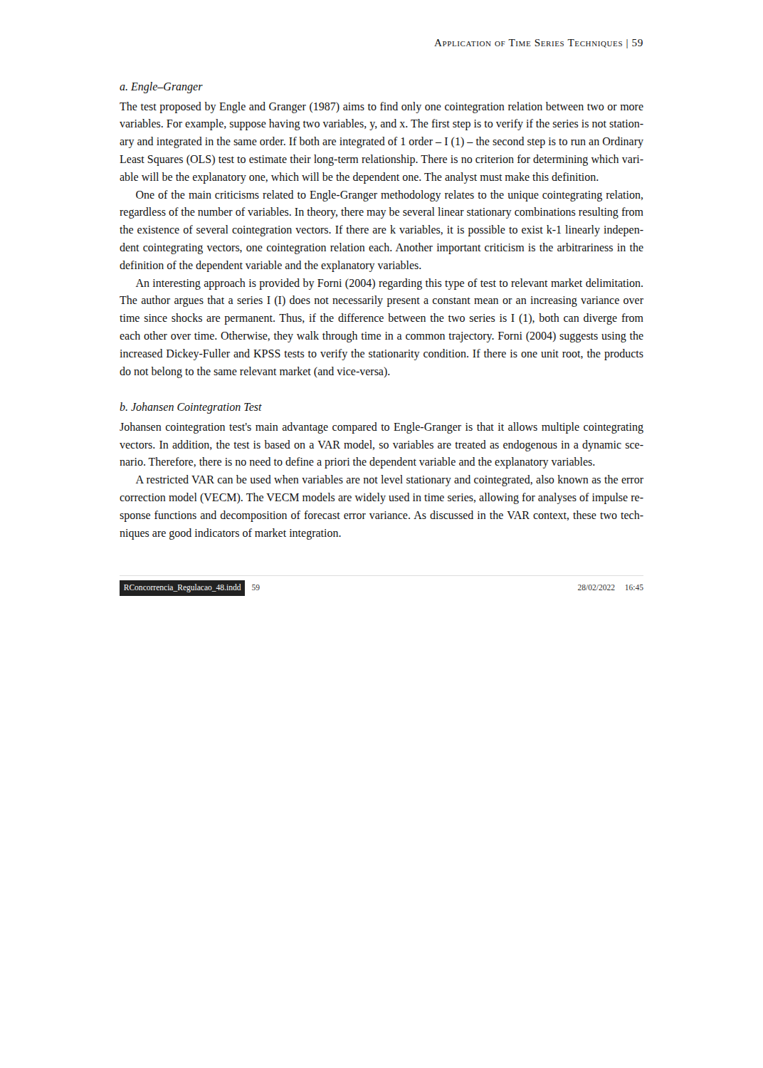Application of Time Series Techniques | 59
a. Engle–Granger
The test proposed by Engle and Granger (1987) aims to find only one cointegration relation between two or more variables. For example, suppose having two variables, y, and x. The first step is to verify if the series is not stationary and integrated in the same order. If both are integrated of 1 order – I (1) – the second step is to run an Ordinary Least Squares (OLS) test to estimate their long-term relationship. There is no criterion for determining which variable will be the explanatory one, which will be the dependent one. The analyst must make this definition.
One of the main criticisms related to Engle-Granger methodology relates to the unique cointegrating relation, regardless of the number of variables. In theory, there may be several linear stationary combinations resulting from the existence of several cointegration vectors. If there are k variables, it is possible to exist k-1 linearly independent cointegrating vectors, one cointegration relation each. Another important criticism is the arbitrariness in the definition of the dependent variable and the explanatory variables.
An interesting approach is provided by Forni (2004) regarding this type of test to relevant market delimitation. The author argues that a series I (I) does not necessarily present a constant mean or an increasing variance over time since shocks are permanent. Thus, if the difference between the two series is I (1), both can diverge from each other over time. Otherwise, they walk through time in a common trajectory. Forni (2004) suggests using the increased Dickey-Fuller and KPSS tests to verify the stationarity condition. If there is one unit root, the products do not belong to the same relevant market (and vice-versa).
b. Johansen Cointegration Test
Johansen cointegration test's main advantage compared to Engle-Granger is that it allows multiple cointegrating vectors. In addition, the test is based on a VAR model, so variables are treated as endogenous in a dynamic scenario. Therefore, there is no need to define a priori the dependent variable and the explanatory variables.
A restricted VAR can be used when variables are not level stationary and cointegrated, also known as the error correction model (VECM). The VECM models are widely used in time series, allowing for analyses of impulse response functions and decomposition of forecast error variance. As discussed in the VAR context, these two techniques are good indicators of market integration.
RConcorrencia_Regulacao_48.indd 59 28/02/202216:45